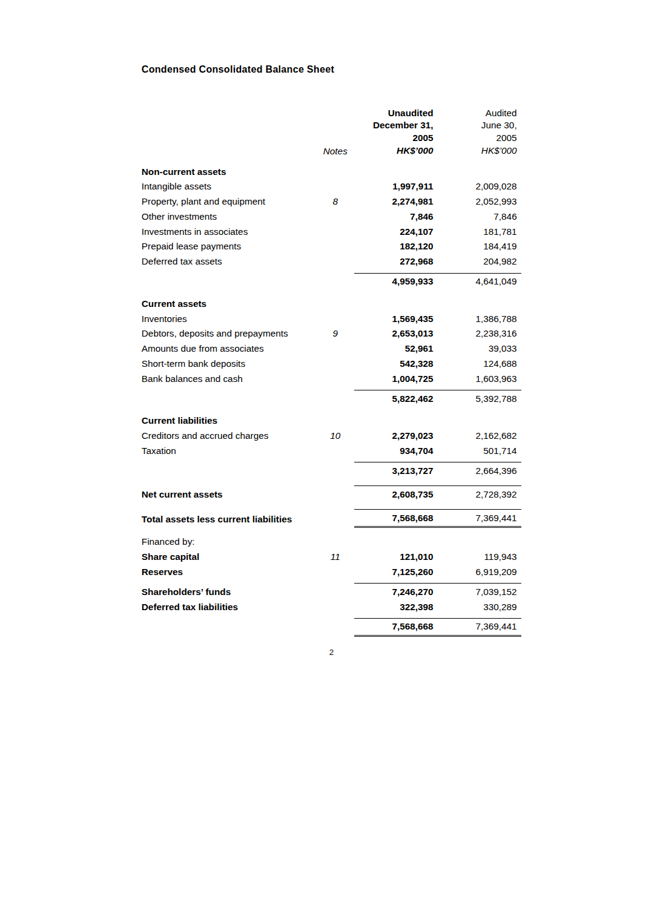Condensed Consolidated Balance Sheet
| | Notes | Unaudited December 31, 2005 HK$’000 | Audited June 30, 2005 HK$’000 |
| --- | --- | --- | --- |
| Non-current assets | | | |
| Intangible assets | | 1,997,911 | 2,009,028 |
| Property, plant and equipment | 8 | 2,274,981 | 2,052,993 |
| Other investments | | 7,846 | 7,846 |
| Investments in associates | | 224,107 | 181,781 |
| Prepaid lease payments | | 182,120 | 184,419 |
| Deferred tax assets | | 272,968 | 204,982 |
| | | 4,959,933 | 4,641,049 |
| Current assets | | | |
| Inventories | | 1,569,435 | 1,386,788 |
| Debtors, deposits and prepayments | 9 | 2,653,013 | 2,238,316 |
| Amounts due from associates | | 52,961 | 39,033 |
| Short-term bank deposits | | 542,328 | 124,688 |
| Bank balances and cash | | 1,004,725 | 1,603,963 |
| | | 5,822,462 | 5,392,788 |
| Current liabilities | | | |
| Creditors and accrued charges | 10 | 2,279,023 | 2,162,682 |
| Taxation | | 934,704 | 501,714 |
| | | 3,213,727 | 2,664,396 |
| Net current assets | | 2,608,735 | 2,728,392 |
| Total assets less current liabilities | | 7,568,668 | 7,369,441 |
| Financed by: | | | |
| Share capital | 11 | 121,010 | 119,943 |
| Reserves | | 7,125,260 | 6,919,209 |
| Shareholders’ funds | | 7,246,270 | 7,039,152 |
| Deferred tax liabilities | | 322,398 | 330,289 |
| | | 7,568,668 | 7,369,441 |
2